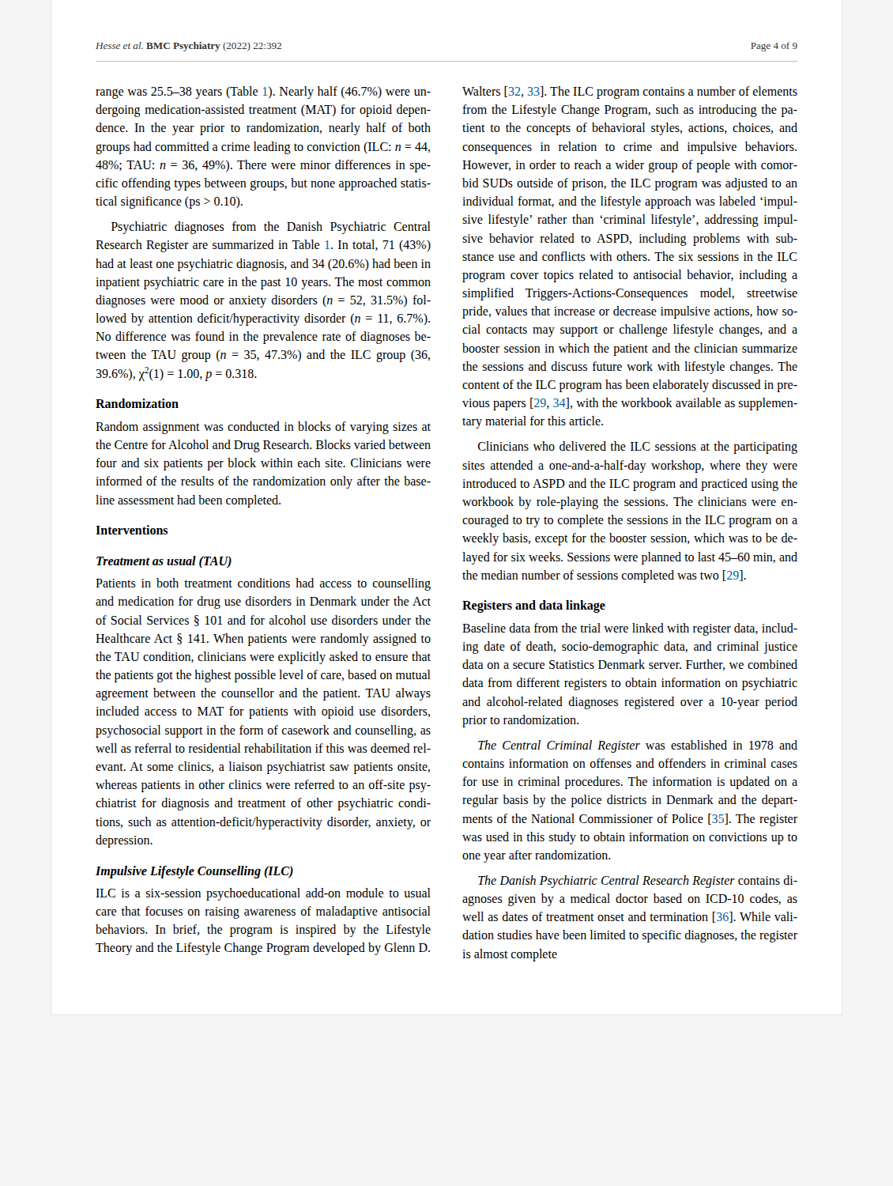Hesse et al. BMC Psychiatry (2022) 22:392
Page 4 of 9
range was 25.5–38 years (Table 1). Nearly half (46.7%) were undergoing medication-assisted treatment (MAT) for opioid dependence. In the year prior to randomization, nearly half of both groups had committed a crime leading to conviction (ILC: n = 44, 48%; TAU: n = 36, 49%). There were minor differences in specific offending types between groups, but none approached statistical significance (ps > 0.10).
Psychiatric diagnoses from the Danish Psychiatric Central Research Register are summarized in Table 1. In total, 71 (43%) had at least one psychiatric diagnosis, and 34 (20.6%) had been in inpatient psychiatric care in the past 10 years. The most common diagnoses were mood or anxiety disorders (n = 52, 31.5%) followed by attention deficit/hyperactivity disorder (n = 11, 6.7%). No difference was found in the prevalence rate of diagnoses between the TAU group (n = 35, 47.3%) and the ILC group (36, 39.6%), χ2(1) = 1.00, p = 0.318.
Randomization
Random assignment was conducted in blocks of varying sizes at the Centre for Alcohol and Drug Research. Blocks varied between four and six patients per block within each site. Clinicians were informed of the results of the randomization only after the baseline assessment had been completed.
Interventions
Treatment as usual (TAU)
Patients in both treatment conditions had access to counselling and medication for drug use disorders in Denmark under the Act of Social Services § 101 and for alcohol use disorders under the Healthcare Act § 141. When patients were randomly assigned to the TAU condition, clinicians were explicitly asked to ensure that the patients got the highest possible level of care, based on mutual agreement between the counsellor and the patient. TAU always included access to MAT for patients with opioid use disorders, psychosocial support in the form of casework and counselling, as well as referral to residential rehabilitation if this was deemed relevant. At some clinics, a liaison psychiatrist saw patients onsite, whereas patients in other clinics were referred to an off-site psychiatrist for diagnosis and treatment of other psychiatric conditions, such as attention-deficit/hyperactivity disorder, anxiety, or depression.
Impulsive Lifestyle Counselling (ILC)
ILC is a six-session psychoeducational add-on module to usual care that focuses on raising awareness of maladaptive antisocial behaviors. In brief, the program is inspired by the Lifestyle Theory and the Lifestyle Change Program developed by Glenn D. Walters [32, 33]. The ILC program contains a number of elements from the Lifestyle Change Program, such as introducing the patient to the concepts of behavioral styles, actions, choices, and consequences in relation to crime and impulsive behaviors. However, in order to reach a wider group of people with comorbid SUDs outside of prison, the ILC program was adjusted to an individual format, and the lifestyle approach was labeled ‘impulsive lifestyle’ rather than ‘criminal lifestyle’, addressing impulsive behavior related to ASPD, including problems with substance use and conflicts with others. The six sessions in the ILC program cover topics related to antisocial behavior, including a simplified Triggers-Actions-Consequences model, streetwise pride, values that increase or decrease impulsive actions, how social contacts may support or challenge lifestyle changes, and a booster session in which the patient and the clinician summarize the sessions and discuss future work with lifestyle changes. The content of the ILC program has been elaborately discussed in previous papers [29, 34], with the workbook available as supplementary material for this article.
Clinicians who delivered the ILC sessions at the participating sites attended a one-and-a-half-day workshop, where they were introduced to ASPD and the ILC program and practiced using the workbook by role-playing the sessions. The clinicians were encouraged to try to complete the sessions in the ILC program on a weekly basis, except for the booster session, which was to be delayed for six weeks. Sessions were planned to last 45–60 min, and the median number of sessions completed was two [29].
Registers and data linkage
Baseline data from the trial were linked with register data, including date of death, socio-demographic data, and criminal justice data on a secure Statistics Denmark server. Further, we combined data from different registers to obtain information on psychiatric and alcohol-related diagnoses registered over a 10-year period prior to randomization.
The Central Criminal Register was established in 1978 and contains information on offenses and offenders in criminal cases for use in criminal procedures. The information is updated on a regular basis by the police districts in Denmark and the departments of the National Commissioner of Police [35]. The register was used in this study to obtain information on convictions up to one year after randomization.
The Danish Psychiatric Central Research Register contains diagnoses given by a medical doctor based on ICD-10 codes, as well as dates of treatment onset and termination [36]. While validation studies have been limited to specific diagnoses, the register is almost complete